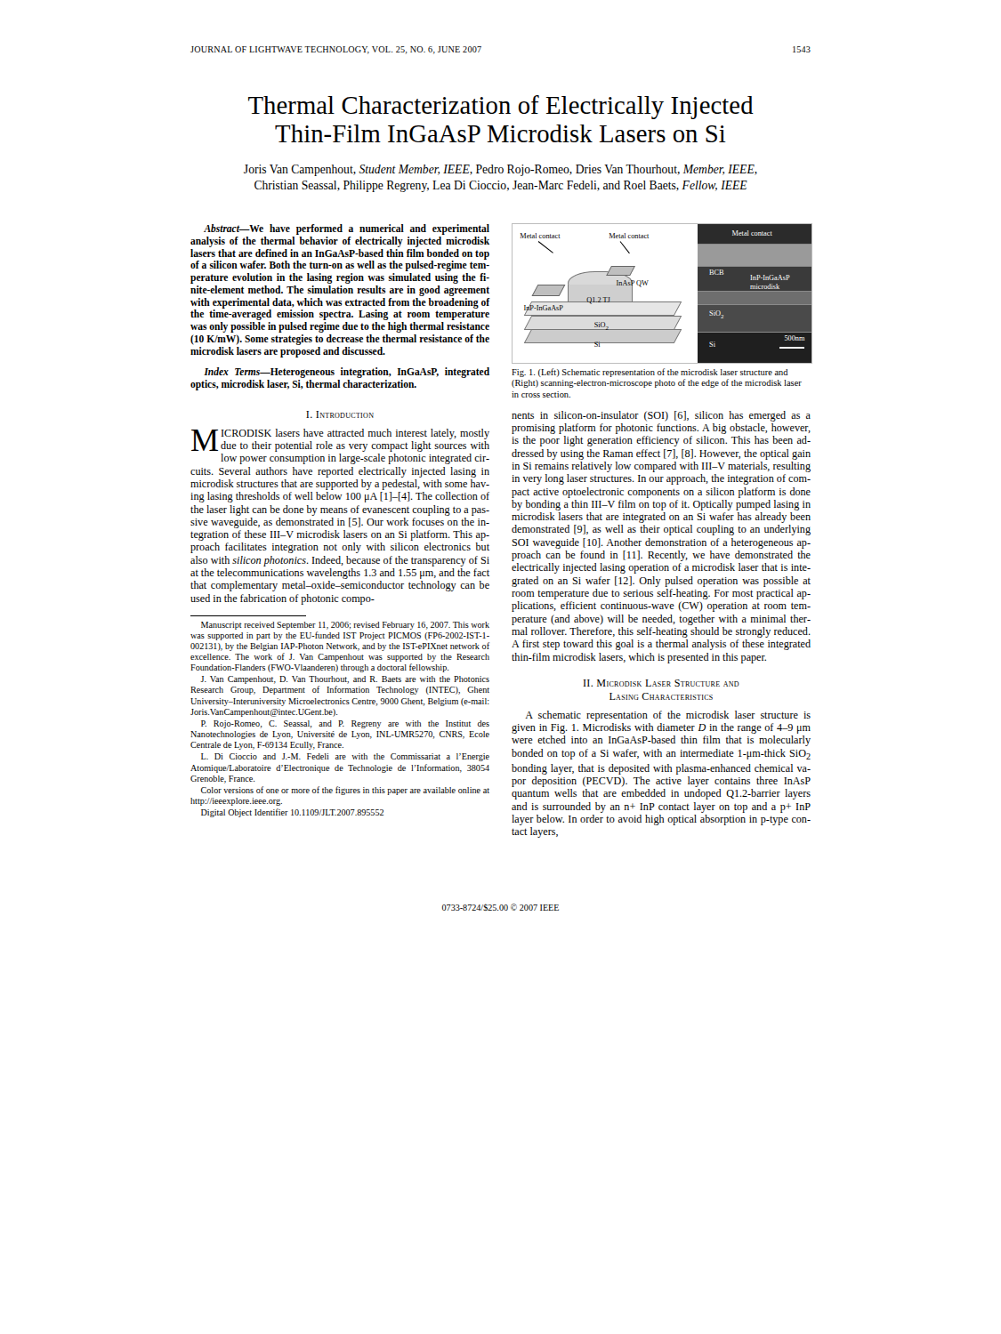Journal of Lightwave Technology, Vol. 25, No. 6, June 2007
1543
Thermal Characterization of Electrically Injected
Thin-Film InGaAsP Microdisk Lasers on Si
Joris Van Campenhout, Student Member, IEEE, Pedro Rojo-Romeo, Dries Van Thourhout, Member, IEEE,
Christian Seassal, Philippe Regreny, Lea Di Cioccio, Jean-Marc Fedeli, and Roel Baets, Fellow, IEEE
Abstract—We have performed a numerical and experimental analysis of the thermal behavior of electrically injected microdisk lasers that are defined in an InGaAsP-based thin film bonded on top of a silicon wafer. Both the turn-on as well as the pulsed-regime temperature evolution in the lasing region was simulated using the finite-element method. The simulation results are in good agreement with experimental data, which was extracted from the broadening of the time-averaged emission spectra. Lasing at room temperature was only possible in pulsed regime due to the high thermal resistance (10 K/mW). Some strategies to decrease the thermal resistance of the microdisk lasers are proposed and discussed.
Index Terms—Heterogeneous integration, InGaAsP, integrated optics, microdisk laser, Si, thermal characterization.
I. Introduction
MICRODISK lasers have attracted much interest lately, mostly due to their potential role as very compact light sources with low power consumption in large-scale photonic integrated circuits. Several authors have reported electrically injected lasing in microdisk structures that are supported by a pedestal, with some having lasing thresholds of well below 100 μA [1]–[4]. The collection of the laser light can be done by means of evanescent coupling to a passive waveguide, as demonstrated in [5]. Our work focuses on the integration of these III–V microdisk lasers on an Si platform. This approach facilitates integration not only with silicon electronics but also with silicon photonics. Indeed, because of the transparency of Si at the telecommunications wavelengths 1.3 and 1.55 μm, and the fact that complementary metal–oxide–semiconductor technology can be used in the fabrication of photonic compo-
Manuscript received September 11, 2006; revised February 16, 2007. This work was supported in part by the EU-funded IST Project PICMOS (FP6-2002-IST-1-002131), by the Belgian IAP-Photon Network, and by the IST-ePIXnet network of excellence. The work of J. Van Campenhout was supported by the Research Foundation-Flanders (FWO-Vlaanderen) through a doctoral fellowship.
J. Van Campenhout, D. Van Thourhout, and R. Baets are with the Photonics Research Group, Department of Information Technology (INTEC), Ghent University–Interuniversity Microelectronics Centre, 9000 Ghent, Belgium (e-mail: Joris.VanCampenhout@intec.UGent.be).
P. Rojo-Romeo, C. Seassal, and P. Regreny are with the Institut des Nanotechnologies de Lyon, Université de Lyon, INL-UMR5270, CNRS, Ecole Centrale de Lyon, F-69134 Ecully, France.
L. Di Cioccio and J.-M. Fedeli are with the Commissariat a l’Energie Atomique/Laboratoire d’Electronique de Technologie de l’Information, 38054 Grenoble, France.
Color versions of one or more of the figures in this paper are available online at http://ieeexplore.ieee.org.
Digital Object Identifier 10.1109/JLT.2007.895552
Metal contact
Metal contact
InAsP QW
InP-InGaAsP
Q1.2 TJ
SiO2
Si
Metal contact
BCB
InP-InGaAsP
microdisk
SiO2
Si
500nm
Fig. 1. (Left) Schematic representation of the microdisk laser structure and (Right) scanning-electron-microscope photo of the edge of the microdisk laser in cross section.
nents in silicon-on-insulator (SOI) [6], silicon has emerged as a promising platform for photonic functions. A big obstacle, however, is the poor light generation efficiency of silicon. This has been addressed by using the Raman effect [7], [8]. However, the optical gain in Si remains relatively low compared with III–V materials, resulting in very long laser structures. In our approach, the integration of compact active optoelectronic components on a silicon platform is done by bonding a thin III–V film on top of it. Optically pumped lasing in microdisk lasers that are integrated on an Si wafer has already been demonstrated [9], as well as their optical coupling to an underlying SOI waveguide [10]. Another demonstration of a heterogeneous approach can be found in [11]. Recently, we have demonstrated the electrically injected lasing operation of a microdisk laser that is integrated on an Si wafer [12]. Only pulsed operation was possible at room temperature due to serious self-heating. For most practical applications, efficient continuous-wave (CW) operation at room temperature (and above) will be needed, together with a minimal thermal rollover. Therefore, this self-heating should be strongly reduced. A first step toward this goal is a thermal analysis of these integrated thin-film microdisk lasers, which is presented in this paper.
II. Microdisk Laser Structure and
Lasing Characteristics
A schematic representation of the microdisk laser structure is given in Fig. 1. Microdisks with diameter D in the range of 4–9 μm were etched into an InGaAsP-based thin film that is molecularly bonded on top of a Si wafer, with an intermediate 1-μm-thick SiO2 bonding layer, that is deposited with plasma-enhanced chemical vapor deposition (PECVD). The active layer contains three InAsP quantum wells that are embedded in undoped Q1.2-barrier layers and is surrounded by an n+ InP contact layer on top and a p+ InP layer below. In order to avoid high optical absorption in p-type contact layers,
0733-8724/$25.00 © 2007 IEEE